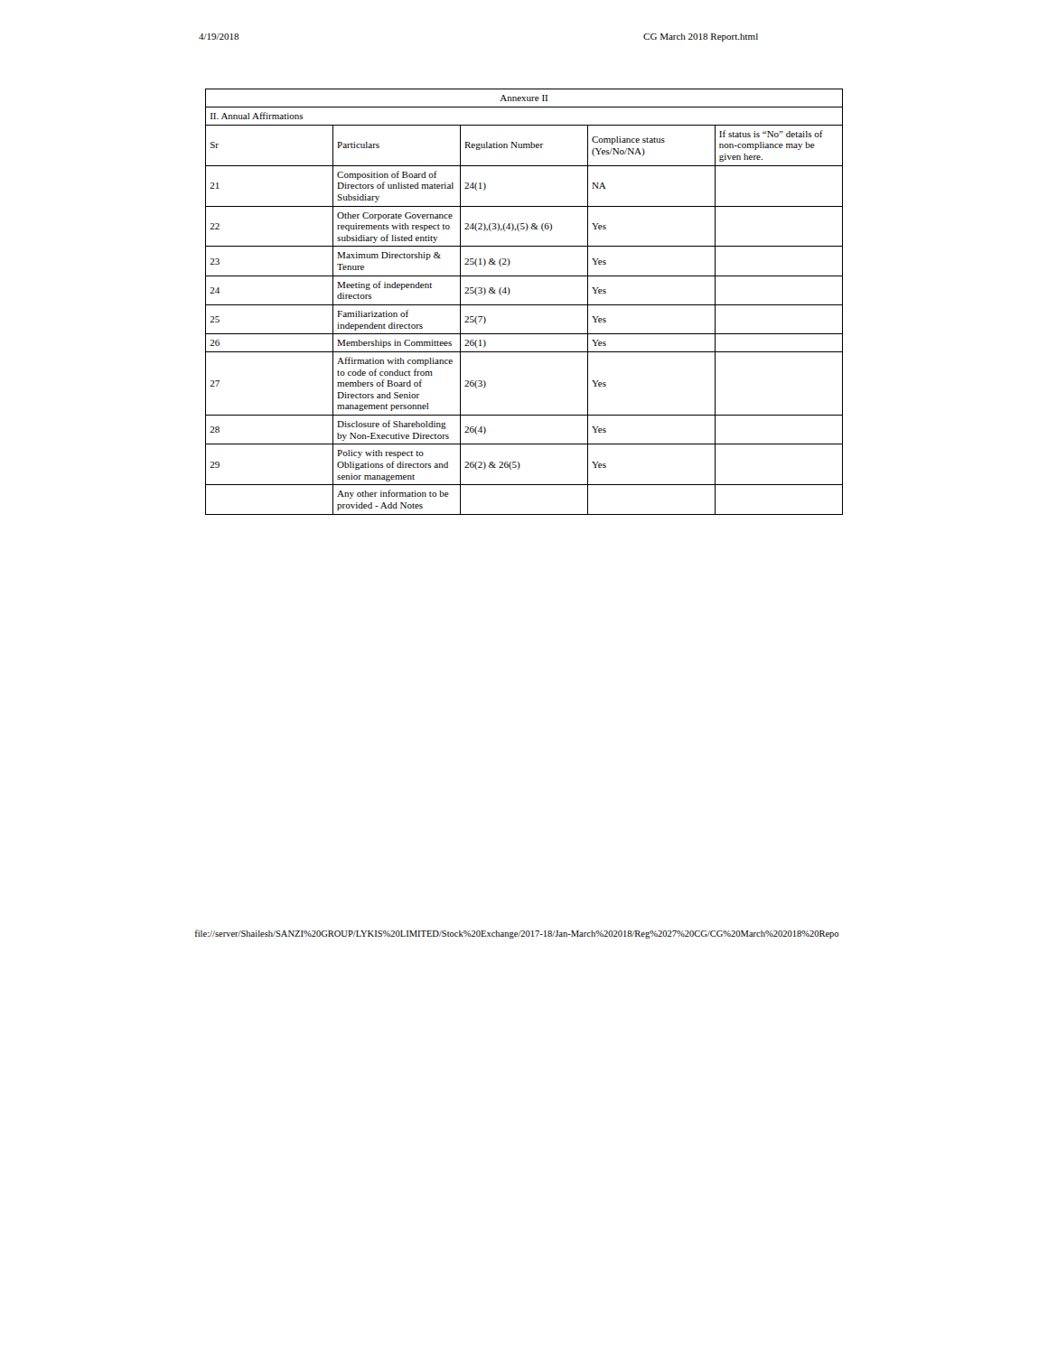4/19/2018
CG March 2018 Report.html
| Annexure II |
| II. Annual Affirmations |
| Sr | Particulars | Regulation Number | Compliance status (Yes/No/NA) | If status is “No” details of non-compliance may be given here. |
| 21 | Composition of Board of Directors of unlisted material Subsidiary | 24(1) | NA | |
| 22 | Other Corporate Governance requirements with respect to subsidiary of listed entity | 24(2),(3),(4),(5) & (6) | Yes | |
| 23 | Maximum Directorship & Tenure | 25(1) & (2) | Yes | |
| 24 | Meeting of independent directors | 25(3) & (4) | Yes | |
| 25 | Familiarization of independent directors | 25(7) | Yes | |
| 26 | Memberships in Committees | 26(1) | Yes | |
| 27 | Affirmation with compliance to code of conduct from members of Board of Directors and Senior management personnel | 26(3) | Yes | |
| 28 | Disclosure of Shareholding by Non-Executive Directors | 26(4) | Yes | |
| 29 | Policy with respect to Obligations of directors and senior management | 26(2) & 26(5) | Yes | |
| | Any other information to be provided - Add Notes | | | |
file://server/Shailesh/SANZI%20GROUP/LYKIS%20LIMITED/Stock%20Exchange/2017-18/Jan-March%202018/Reg%2027%20CG/CG%20March%202018%20Repo